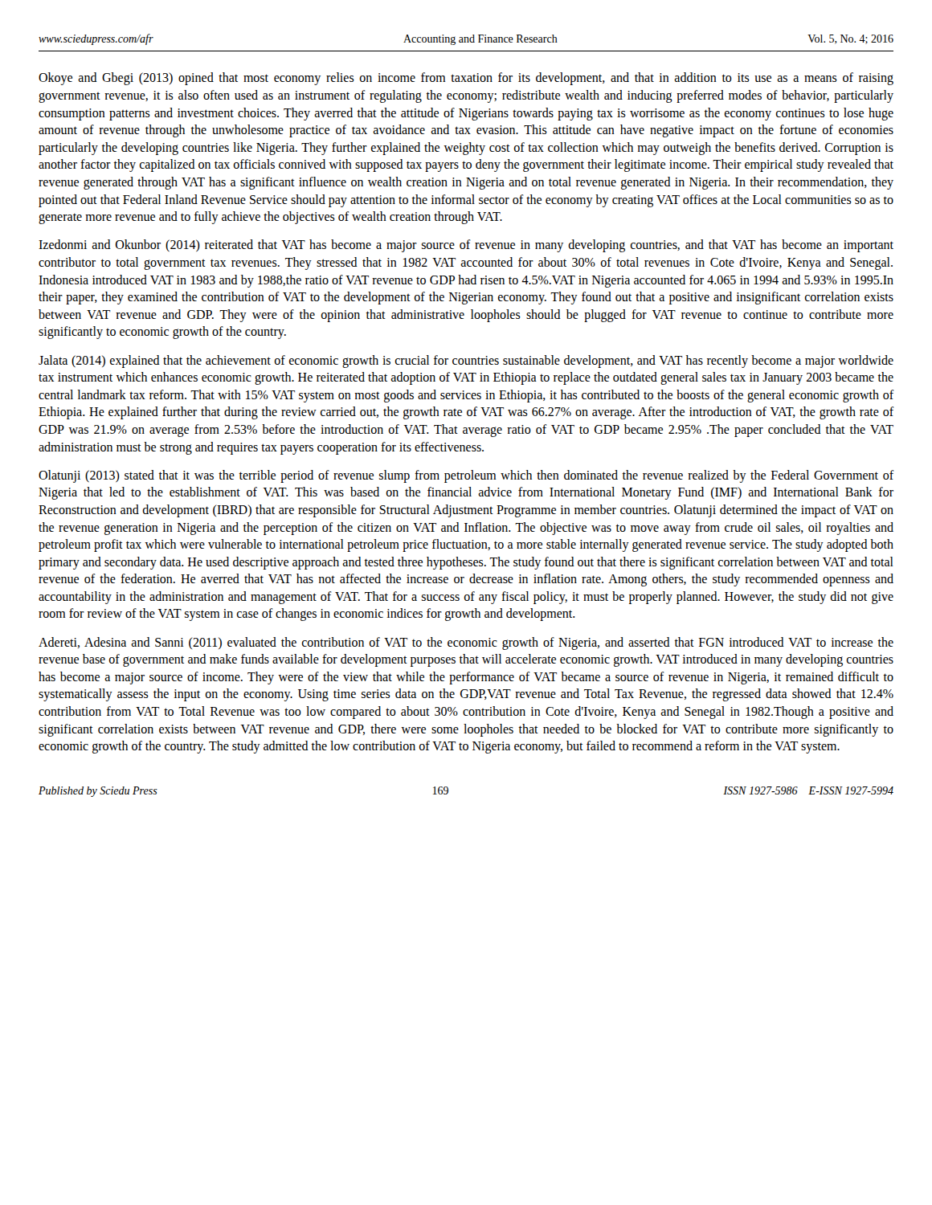www.sciedupress.com/afr Accounting and Finance Research Vol. 5, No. 4; 2016
Okoye and Gbegi (2013) opined that most economy relies on income from taxation for its development, and that in addition to its use as a means of raising government revenue, it is also often used as an instrument of regulating the economy; redistribute wealth and inducing preferred modes of behavior, particularly consumption patterns and investment choices. They averred that the attitude of Nigerians towards paying tax is worrisome as the economy continues to lose huge amount of revenue through the unwholesome practice of tax avoidance and tax evasion. This attitude can have negative impact on the fortune of economies particularly the developing countries like Nigeria. They further explained the weighty cost of tax collection which may outweigh the benefits derived. Corruption is another factor they capitalized on tax officials connived with supposed tax payers to deny the government their legitimate income. Their empirical study revealed that revenue generated through VAT has a significant influence on wealth creation in Nigeria and on total revenue generated in Nigeria. In their recommendation, they pointed out that Federal Inland Revenue Service should pay attention to the informal sector of the economy by creating VAT offices at the Local communities so as to generate more revenue and to fully achieve the objectives of wealth creation through VAT.
Izedonmi and Okunbor (2014) reiterated that VAT has become a major source of revenue in many developing countries, and that VAT has become an important contributor to total government tax revenues. They stressed that in 1982 VAT accounted for about 30% of total revenues in Cote d'Ivoire, Kenya and Senegal. Indonesia introduced VAT in 1983 and by 1988,the ratio of VAT revenue to GDP had risen to 4.5%.VAT in Nigeria accounted for 4.065 in 1994 and 5.93% in 1995.In their paper, they examined the contribution of VAT to the development of the Nigerian economy. They found out that a positive and insignificant correlation exists between VAT revenue and GDP. They were of the opinion that administrative loopholes should be plugged for VAT revenue to continue to contribute more significantly to economic growth of the country.
Jalata (2014) explained that the achievement of economic growth is crucial for countries sustainable development, and VAT has recently become a major worldwide tax instrument which enhances economic growth. He reiterated that adoption of VAT in Ethiopia to replace the outdated general sales tax in January 2003 became the central landmark tax reform. That with 15% VAT system on most goods and services in Ethiopia, it has contributed to the boosts of the general economic growth of Ethiopia. He explained further that during the review carried out, the growth rate of VAT was 66.27% on average. After the introduction of VAT, the growth rate of GDP was 21.9% on average from 2.53% before the introduction of VAT. That average ratio of VAT to GDP became 2.95% .The paper concluded that the VAT administration must be strong and requires tax payers cooperation for its effectiveness.
Olatunji (2013) stated that it was the terrible period of revenue slump from petroleum which then dominated the revenue realized by the Federal Government of Nigeria that led to the establishment of VAT. This was based on the financial advice from International Monetary Fund (IMF) and International Bank for Reconstruction and development (IBRD) that are responsible for Structural Adjustment Programme in member countries. Olatunji determined the impact of VAT on the revenue generation in Nigeria and the perception of the citizen on VAT and Inflation. The objective was to move away from crude oil sales, oil royalties and petroleum profit tax which were vulnerable to international petroleum price fluctuation, to a more stable internally generated revenue service. The study adopted both primary and secondary data. He used descriptive approach and tested three hypotheses. The study found out that there is significant correlation between VAT and total revenue of the federation. He averred that VAT has not affected the increase or decrease in inflation rate. Among others, the study recommended openness and accountability in the administration and management of VAT. That for a success of any fiscal policy, it must be properly planned. However, the study did not give room for review of the VAT system in case of changes in economic indices for growth and development.
Adereti, Adesina and Sanni (2011) evaluated the contribution of VAT to the economic growth of Nigeria, and asserted that FGN introduced VAT to increase the revenue base of government and make funds available for development purposes that will accelerate economic growth. VAT introduced in many developing countries has become a major source of income. They were of the view that while the performance of VAT became a source of revenue in Nigeria, it remained difficult to systematically assess the input on the economy. Using time series data on the GDP,VAT revenue and Total Tax Revenue, the regressed data showed that 12.4% contribution from VAT to Total Revenue was too low compared to about 30% contribution in Cote d'Ivoire, Kenya and Senegal in 1982.Though a positive and significant correlation exists between VAT revenue and GDP, there were some loopholes that needed to be blocked for VAT to contribute more significantly to economic growth of the country. The study admitted the low contribution of VAT to Nigeria economy, but failed to recommend a reform in the VAT system.
Published by Sciedu Press 169 ISSN 1927-5986 E-ISSN 1927-5994